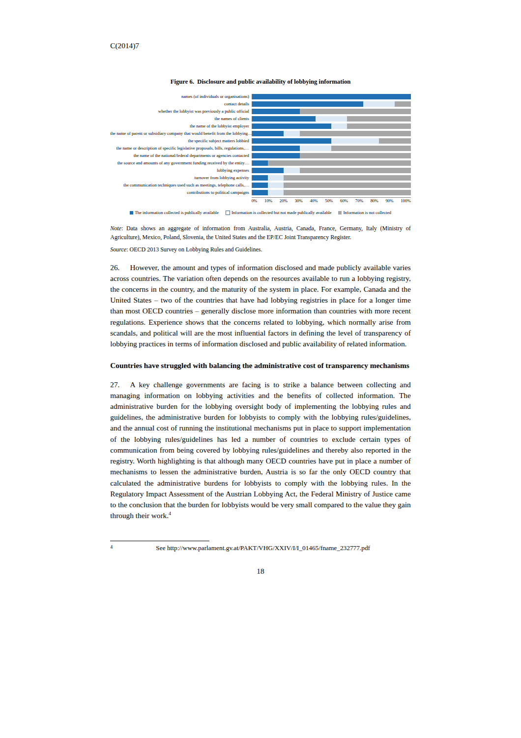C(2014)7
Figure 6. Disclosure and public availability of lobbying information
names (of individuals or organisations)
contact details
whether the lobbyist was previously a public official
the names of clients
the name of the lobbyist employer
the name of parent or subsidiary company that would benefit from the lobbying…
the specific subject matters lobbied
the name or description of specific legislative proposals, bills, regulations,…
the name of the national/federal departments or agencies contacted
the source and amounts of any government funding received by the entity…
lobbying expenses
turnover from lobbying activity
the communication techniques used such as meetings, telephone calls,…
contributions to political campaigns
0% 10% 20% 30% 40% 50% 60% 70% 80% 90% 100%
The information collected is publically available
Information is collected but not made publically available
Information is not collected
Note: Data shows an aggregate of information from Australia, Austria, Canada, France, Germany, Italy (Ministry of Agriculture), Mexico, Poland, Slovenia, the United States and the EP/EC Joint Transparency Register.
Source: OECD 2013 Survey on Lobbying Rules and Guidelines.
26. However, the amount and types of information disclosed and made publicly available varies across countries. The variation often depends on the resources available to run a lobbying registry, the concerns in the country, and the maturity of the system in place. For example, Canada and the United States – two of the countries that have had lobbying registries in place for a longer time than most OECD countries – generally disclose more information than countries with more recent regulations. Experience shows that the concerns related to lobbying, which normally arise from scandals, and political will are the most influential factors in defining the level of transparency of lobbying practices in terms of information disclosed and public availability of related information.
Countries have struggled with balancing the administrative cost of transparency mechanisms
27. A key challenge governments are facing is to strike a balance between collecting and managing information on lobbying activities and the benefits of collected information. The administrative burden for the lobbying oversight body of implementing the lobbying rules and guidelines, the administrative burden for lobbyists to comply with the lobbying rules/guidelines, and the annual cost of running the institutional mechanisms put in place to support implementation of the lobbying rules/guidelines has led a number of countries to exclude certain types of communication from being covered by lobbying rules/guidelines and thereby also reported in the registry. Worth highlighting is that although many OECD countries have put in place a number of mechanisms to lessen the administrative burden, Austria is so far the only OECD country that calculated the administrative burdens for lobbyists to comply with the lobbying rules. In the Regulatory Impact Assessment of the Austrian Lobbying Act, the Federal Ministry of Justice came to the conclusion that the burden for lobbyists would be very small compared to the value they gain through their work.4
4
See http://www.parlament.gv.at/PAKT/VHG/XXIV/I/I_01465/fname_232777.pdf
18